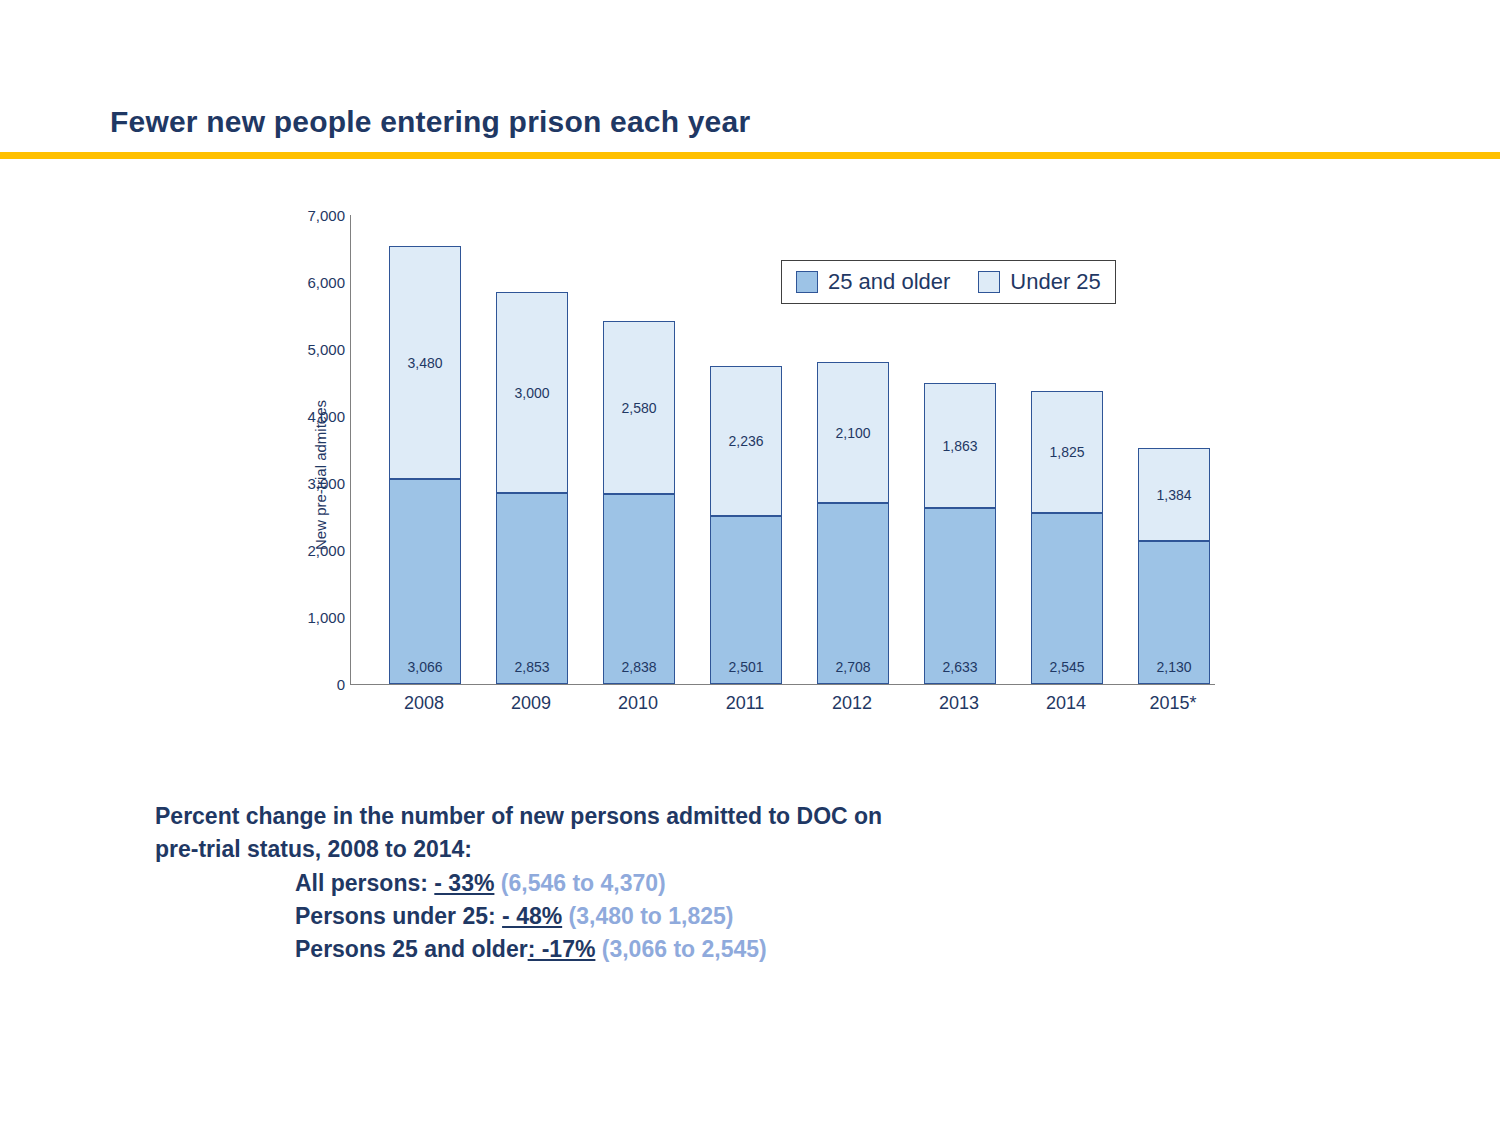Fewer new people entering prison each year
New pre-trial admitees
7,000 6,000 5,000 4,000 3,000 2,000 1,000 0
25 and older Under 25
3,480
3,066
3,000
2,853
2,580
2,838
2,236
2,501
2,100
2,708
1,863
2,633
1,825
2,545
1,384
2,130
2008 2009 2010 2011 2012 2013 2014 2015*
Percent change in the number of new persons admitted to DOC on
pre-trial status, 2008 to 2014:
All persons: - 33% (6,546 to 4,370)
Persons under 25: - 48% (3,480 to 1,825)
Persons 25 and older: -17% (3,066 to 2,545)